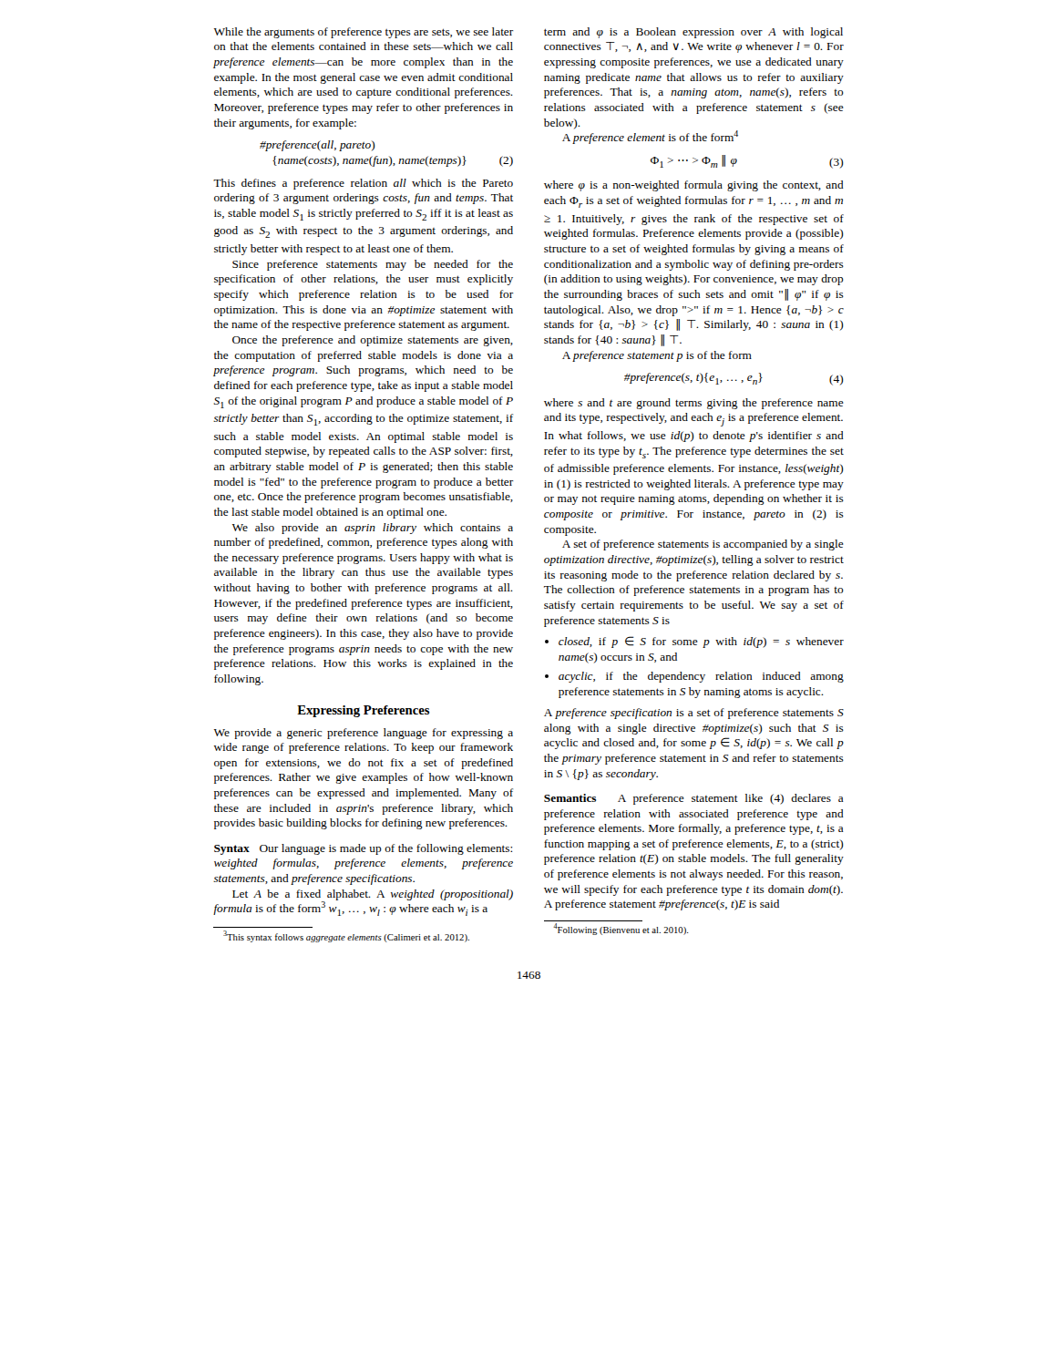While the arguments of preference types are sets, we see later on that the elements contained in these sets—which we call preference elements—can be more complex than in the example. In the most general case we even admit conditional elements, which are used to capture conditional preferences. Moreover, preference types may refer to other preferences in their arguments, for example:
#preference(all, pareto)
{name(costs), name(fun), name(temps)} (2)
This defines a preference relation all which is the Pareto ordering of 3 argument orderings costs, fun and temps. That is, stable model S1 is strictly preferred to S2 iff it is at least as good as S2 with respect to the 3 argument orderings, and strictly better with respect to at least one of them.
Since preference statements may be needed for the specification of other relations, the user must explicitly specify which preference relation is to be used for optimization. This is done via an #optimize statement with the name of the respective preference statement as argument.
Once the preference and optimize statements are given, the computation of preferred stable models is done via a preference program. Such programs, which need to be defined for each preference type, take as input a stable model S1 of the original program P and produce a stable model of P strictly better than S1, according to the optimize statement, if such a stable model exists. An optimal stable model is computed stepwise, by repeated calls to the ASP solver: first, an arbitrary stable model of P is generated; then this stable model is "fed" to the preference program to produce a better one, etc. Once the preference program becomes unsatisfiable, the last stable model obtained is an optimal one.
We also provide an asprin library which contains a number of predefined, common, preference types along with the necessary preference programs. Users happy with what is available in the library can thus use the available types without having to bother with preference programs at all. However, if the predefined preference types are insufficient, users may define their own relations (and so become preference engineers). In this case, they also have to provide the preference programs asprin needs to cope with the new preference relations. How this works is explained in the following.
Expressing Preferences
We provide a generic preference language for expressing a wide range of preference relations. To keep our framework open for extensions, we do not fix a set of predefined preferences. Rather we give examples of how well-known preferences can be expressed and implemented. Many of these are included in asprin's preference library, which provides basic building blocks for defining new preferences.
Syntax Our language is made up of the following elements: weighted formulas, preference elements, preference statements, and preference specifications.
Let A be a fixed alphabet. A weighted (propositional) formula is of the form3 w1, … , wl : φ where each wi is a
3This syntax follows aggregate elements (Calimeri et al. 2012).
term and φ is a Boolean expression over A with logical connectives ⊤, ¬, ∧, and ∨. We write φ whenever l = 0. For expressing composite preferences, we use a dedicated unary naming predicate name that allows us to refer to auxiliary preferences. That is, a naming atom, name(s), refers to relations associated with a preference statement s (see below).
A preference element is of the form4
Φ1 > ⋯ > Φm ∥ φ (3)
where φ is a non-weighted formula giving the context, and each Φr is a set of weighted formulas for r = 1, … , m and m ≥ 1. Intuitively, r gives the rank of the respective set of weighted formulas. Preference elements provide a (possible) structure to a set of weighted formulas by giving a means of conditionalization and a symbolic way of defining pre-orders (in addition to using weights). For convenience, we may drop the surrounding braces of such sets and omit "∥ φ" if φ is tautological. Also, we drop ">" if m = 1. Hence {a, ¬b} > c stands for {a, ¬b} > {c} ∥ ⊤. Similarly, 40 : sauna in (1) stands for {40 : sauna} ∥ ⊤.
A preference statement p is of the form
#preference(s, t){e1, … , en} (4)
where s and t are ground terms giving the preference name and its type, respectively, and each ej is a preference element. In what follows, we use id(p) to denote p's identifier s and refer to its type by ts. The preference type determines the set of admissible preference elements. For instance, less(weight) in (1) is restricted to weighted literals. A preference type may or may not require naming atoms, depending on whether it is composite or primitive. For instance, pareto in (2) is composite.
A set of preference statements is accompanied by a single optimization directive, #optimize(s), telling a solver to restrict its reasoning mode to the preference relation declared by s. The collection of preference statements in a program has to satisfy certain requirements to be useful. We say a set of preference statements S is
closed, if p ∈ S for some p with id(p) = s whenever name(s) occurs in S, and
acyclic, if the dependency relation induced among preference statements in S by naming atoms is acyclic.
A preference specification is a set of preference statements S along with a single directive #optimize(s) such that S is acyclic and closed and, for some p ∈ S, id(p) = s. We call p the primary preference statement in S and refer to statements in S \ {p} as secondary.
Semantics A preference statement like (4) declares a preference relation with associated preference type and preference elements. More formally, a preference type, t, is a function mapping a set of preference elements, E, to a (strict) preference relation t(E) on stable models. The full generality of preference elements is not always needed. For this reason, we will specify for each preference type t its domain dom(t). A preference statement #preference(s, t)E is said
4Following (Bienvenu et al. 2010).
1468